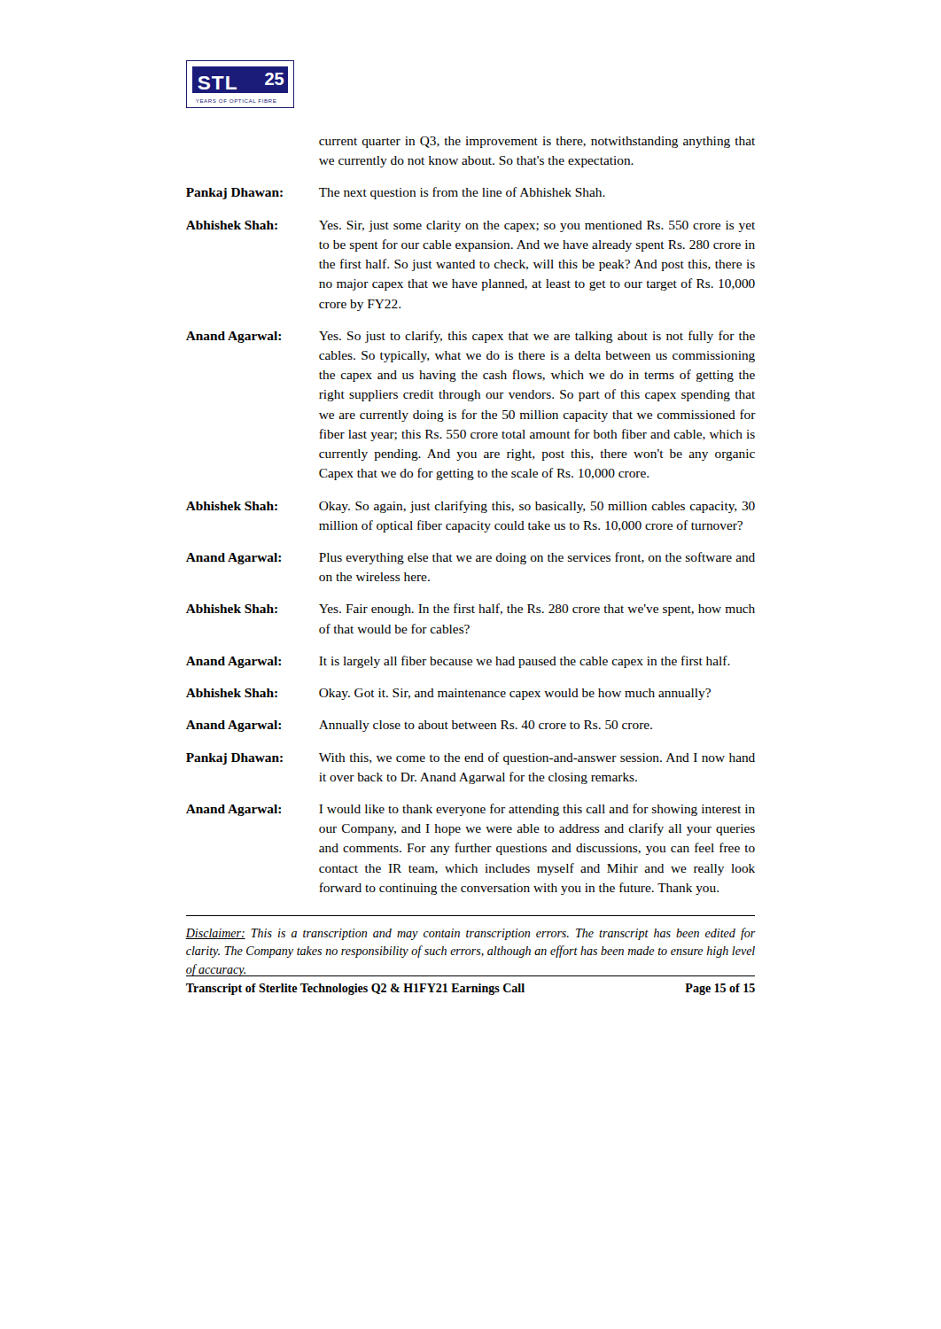STL
25
YEARS OF OPTICAL FIBRE
| | current quarter in Q3, the improvement is there, notwithstanding anything that we currently do not know about. So that's the expectation. |
| Pankaj Dhawan: | The next question is from the line of Abhishek Shah. |
| Abhishek Shah: | Yes. Sir, just some clarity on the capex; so you mentioned Rs. 550 crore is yet to be spent for our cable expansion. And we have already spent Rs. 280 crore in the first half. So just wanted to check, will this be peak? And post this, there is no major capex that we have planned, at least to get to our target of Rs. 10,000 crore by FY22. |
| Anand Agarwal: | Yes. So just to clarify, this capex that we are talking about is not fully for the cables. So typically, what we do is there is a delta between us commissioning the capex and us having the cash flows, which we do in terms of getting the right suppliers credit through our vendors. So part of this capex spending that we are currently doing is for the 50 million capacity that we commissioned for fiber last year; this Rs. 550 crore total amount for both fiber and cable, which is currently pending. And you are right, post this, there won't be any organic Capex that we do for getting to the scale of Rs. 10,000 crore. |
| Abhishek Shah: | Okay. So again, just clarifying this, so basically, 50 million cables capacity, 30 million of optical fiber capacity could take us to Rs. 10,000 crore of turnover? |
| Anand Agarwal: | Plus everything else that we are doing on the services front, on the software and on the wireless here. |
| Abhishek Shah: | Yes. Fair enough. In the first half, the Rs. 280 crore that we've spent, how much of that would be for cables? |
| Anand Agarwal: | It is largely all fiber because we had paused the cable capex in the first half. |
| Abhishek Shah: | Okay. Got it. Sir, and maintenance capex would be how much annually? |
| Anand Agarwal: | Annually close to about between Rs. 40 crore to Rs. 50 crore. |
| Pankaj Dhawan: | With this, we come to the end of question-and-answer session. And I now hand it over back to Dr. Anand Agarwal for the closing remarks. |
| Anand Agarwal: | I would like to thank everyone for attending this call and for showing interest in our Company, and I hope we were able to address and clarify all your queries and comments. For any further questions and discussions, you can feel free to contact the IR team, which includes myself and Mihir and we really look forward to continuing the conversation with you in the future. Thank you. |
Disclaimer: This is a transcription and may contain transcription errors. The transcript has been edited for clarity. The Company takes no responsibility of such errors, although an effort has been made to ensure high level of accuracy.
Transcript of Sterlite Technologies Q2 & H1FY21 Earnings Call Page 15 of 15